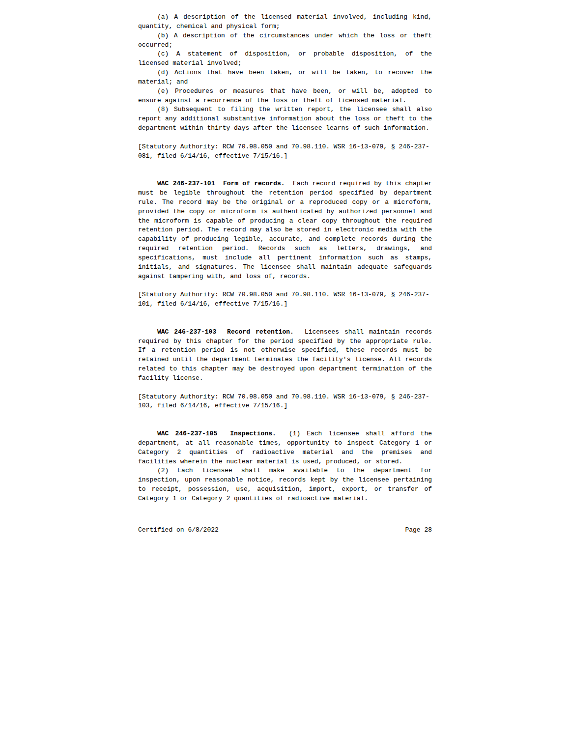(a) A description of the licensed material involved, including kind, quantity, chemical and physical form;
(b) A description of the circumstances under which the loss or theft occurred;
(c) A statement of disposition, or probable disposition, of the licensed material involved;
(d) Actions that have been taken, or will be taken, to recover the material; and
(e) Procedures or measures that have been, or will be, adopted to ensure against a recurrence of the loss or theft of licensed material.
(8) Subsequent to filing the written report, the licensee shall also report any additional substantive information about the loss or theft to the department within thirty days after the licensee learns of such information.
[Statutory Authority: RCW 70.98.050 and 70.98.110. WSR 16-13-079, § 246-237-081, filed 6/14/16, effective 7/15/16.]
WAC 246-237-101 Form of records. Each record required by this chapter must be legible throughout the retention period specified by department rule. The record may be the original or a reproduced copy or a microform, provided the copy or microform is authenticated by authorized personnel and the microform is capable of producing a clear copy throughout the required retention period. The record may also be stored in electronic media with the capability of producing legible, accurate, and complete records during the required retention period. Records such as letters, drawings, and specifications, must include all pertinent information such as stamps, initials, and signatures. The licensee shall maintain adequate safeguards against tampering with, and loss of, records.
[Statutory Authority: RCW 70.98.050 and 70.98.110. WSR 16-13-079, § 246-237-101, filed 6/14/16, effective 7/15/16.]
WAC 246-237-103 Record retention. Licensees shall maintain records required by this chapter for the period specified by the appropriate rule. If a retention period is not otherwise specified, these records must be retained until the department terminates the facility's license. All records related to this chapter may be destroyed upon department termination of the facility license.
[Statutory Authority: RCW 70.98.050 and 70.98.110. WSR 16-13-079, § 246-237-103, filed 6/14/16, effective 7/15/16.]
WAC 246-237-105 Inspections. (1) Each licensee shall afford the department, at all reasonable times, opportunity to inspect Category 1 or Category 2 quantities of radioactive material and the premises and facilities wherein the nuclear material is used, produced, or stored.
(2) Each licensee shall make available to the department for inspection, upon reasonable notice, records kept by the licensee pertaining to receipt, possession, use, acquisition, import, export, or transfer of Category 1 or Category 2 quantities of radioactive material.
Certified on 6/8/2022 Page 28